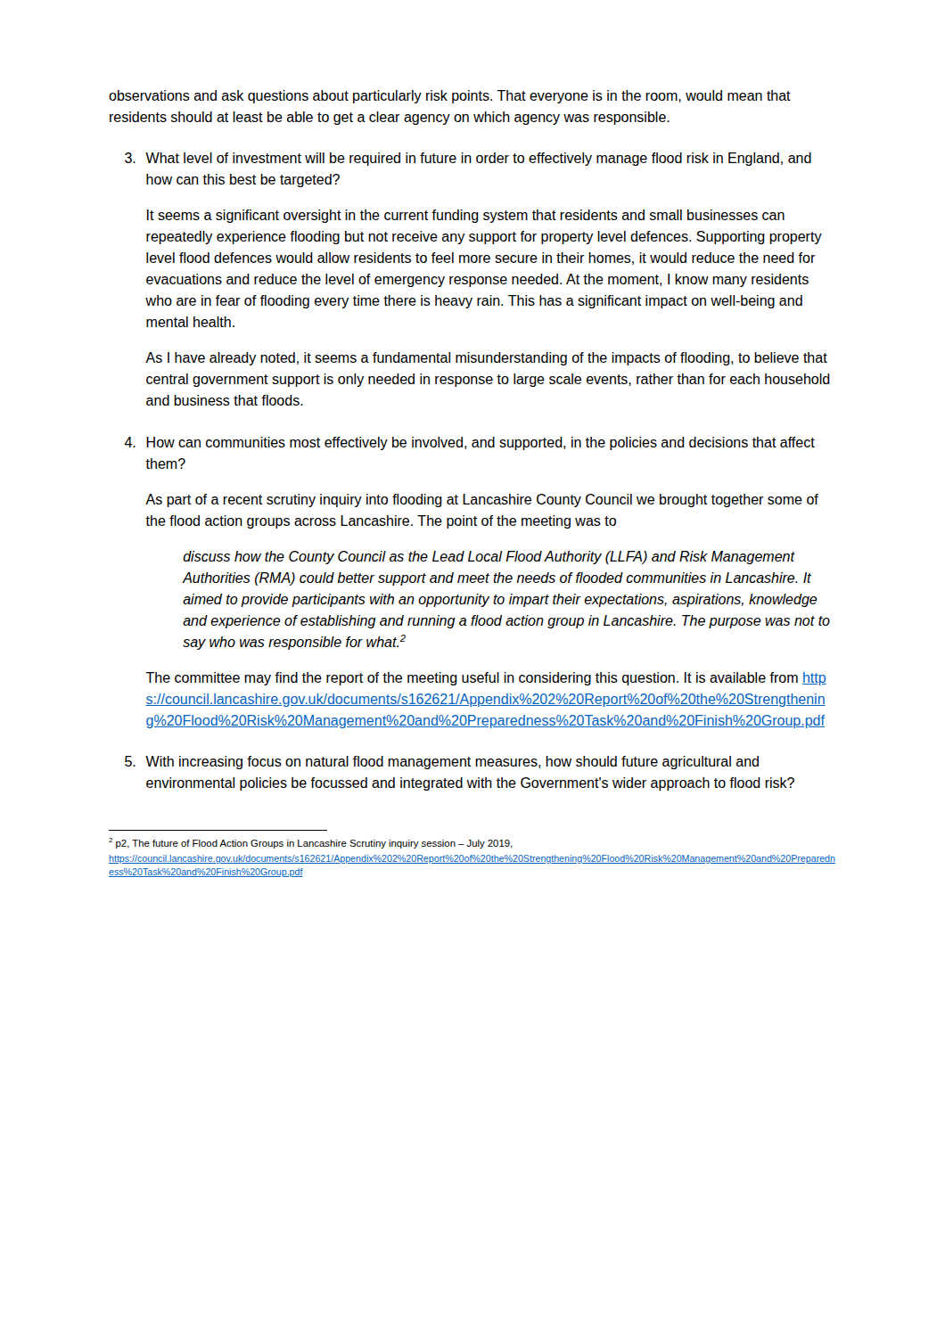observations and ask questions about particularly risk points. That everyone is in the room, would mean that residents should at least be able to get a clear agency on which agency was responsible.
What level of investment will be required in future in order to effectively manage flood risk in England, and how can this best be targeted?
It seems a significant oversight in the current funding system that residents and small businesses can repeatedly experience flooding but not receive any support for property level defences. Supporting property level flood defences would allow residents to feel more secure in their homes, it would reduce the need for evacuations and reduce the level of emergency response needed. At the moment, I know many residents who are in fear of flooding every time there is heavy rain. This has a significant impact on well-being and mental health.
As I have already noted, it seems a fundamental misunderstanding of the impacts of flooding, to believe that central government support is only needed in response to large scale events, rather than for each household and business that floods.
How can communities most effectively be involved, and supported, in the policies and decisions that affect them?
As part of a recent scrutiny inquiry into flooding at Lancashire County Council we brought together some of the flood action groups across Lancashire. The point of the meeting was to
discuss how the County Council as the Lead Local Flood Authority (LLFA) and Risk Management Authorities (RMA) could better support and meet the needs of flooded communities in Lancashire. It aimed to provide participants with an opportunity to impart their expectations, aspirations, knowledge and experience of establishing and running a flood action group in Lancashire. The purpose was not to say who was responsible for what.2
The committee may find the report of the meeting useful in considering this question. It is available from https://council.lancashire.gov.uk/documents/s162621/Appendix%202%20Report%20of%20the%20Strengthening%20Flood%20Risk%20Management%20and%20Preparedness%20Task%20and%20Finish%20Group.pdf
With increasing focus on natural flood management measures, how should future agricultural and environmental policies be focussed and integrated with the Government's wider approach to flood risk?
2 p2, The future of Flood Action Groups in Lancashire Scrutiny inquiry session – July 2019,
https://council.lancashire.gov.uk/documents/s162621/Appendix%202%20Report%20of%20the%20Strengthening%20Flood%20Risk%20Management%20and%20Preparedness%20Task%20and%20Finish%20Group.pdf